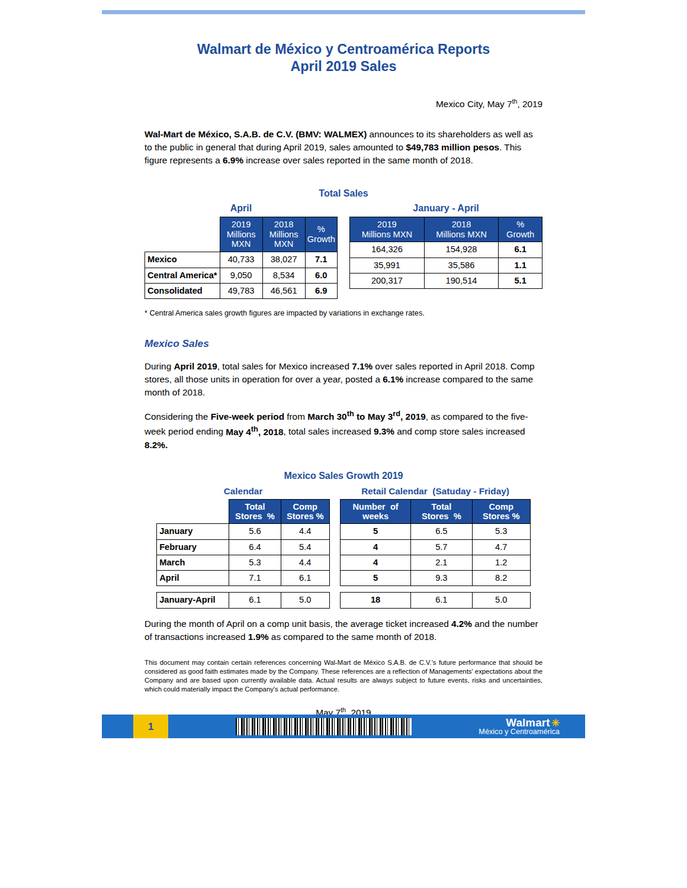Walmart de México y Centroamérica Reports
April 2019 Sales
Mexico City, May 7th, 2019
Wal-Mart de México, S.A.B. de C.V. (BMV: WALMEX) announces to its shareholders as well as to the public in general that during April 2019, sales amounted to $49,783 million pesos. This figure represents a 6.9% increase over sales reported in the same month of 2018.
Total Sales
April
| | 2019 Millions MXN | 2018 Millions MXN | % Growth |
| --- | --- | --- | --- |
| Mexico | 40,733 | 38,027 | 7.1 |
| Central America* | 9,050 | 8,534 | 6.0 |
| Consolidated | 49,783 | 46,561 | 6.9 |
January - April
| 2019 Millions MXN | 2018 Millions MXN | % Growth |
| --- | --- | --- |
| 164,326 | 154,928 | 6.1 |
| 35,991 | 35,586 | 1.1 |
| 200,317 | 190,514 | 5.1 |
* Central America sales growth figures are impacted by variations in exchange rates.
Mexico Sales
During April 2019, total sales for Mexico increased 7.1% over sales reported in April 2018. Comp stores, all those units in operation for over a year, posted a 6.1% increase compared to the same month of 2018.
Considering the Five-week period from March 30th to May 3rd, 2019, as compared to the five-week period ending May 4th, 2018, total sales increased 9.3% and comp store sales increased 8.2%.
Mexico Sales Growth 2019
Calendar
| | Total Stores % | Comp Stores % |
| --- | --- | --- |
| January | 5.6 | 4.4 |
| February | 6.4 | 5.4 |
| March | 5.3 | 4.4 |
| April | 7.1 | 6.1 |
| January-April | 6.1 | 5.0 |
Retail Calendar (Satuday - Friday)
| Number of weeks | Total Stores % | Comp Stores % |
| --- | --- | --- |
| 5 | 6.5 | 5.3 |
| 4 | 5.7 | 4.7 |
| 4 | 2.1 | 1.2 |
| 5 | 9.3 | 8.2 |
| 18 | 6.1 | 5.0 |
During the month of April on a comp unit basis, the average ticket increased 4.2% and the number of transactions increased 1.9% as compared to the same month of 2018.
This document may contain certain references concerning Wal-Mart de México S.A.B. de C.V.'s future performance that should be considered as good faith estimates made by the Company. These references are a reflection of Managements' expectations about the Company and are based upon currently available data. Actual results are always subject to future events, risks and uncertainties, which could materially impact the Company's actual performance.
May 7th, 2019
1
Walmart✳
México y Centroamérica